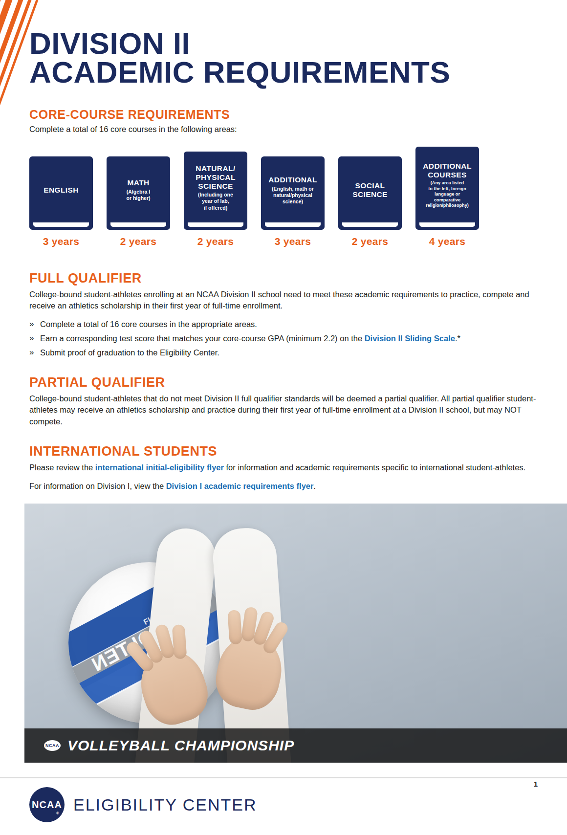Division II
Academic Requirements
Core-Course Requirements
Complete a total of 16 core courses in the following areas:
English
3 years
Math (Algebra I
or higher)
2 years
Natural/
Physical
Science (Including one
year of lab,
if offered)
2 years
Additional (English, math or
natural/physical
science)
3 years
Social
Science
2 years
Additional
Courses (Any area listed
to the left, foreign
language or
comparative
religion/philosophy)
4 years
Full Qualifier
College-bound student-athletes enrolling at an NCAA Division II school need to meet these academic requirements to practice, compete and receive an athletics scholarship in their first year of full-time enrollment.
Complete a total of 16 core courses in the appropriate areas.
Earn a corresponding test score that matches your core-course GPA (minimum 2.2) on the Division II Sliding Scale.*
Submit proof of graduation to the Eligibility Center.
Partial Qualifier
College-bound student-athletes that do not meet Division II full qualifier standards will be deemed a partial qualifier. All partial qualifier student-athletes may receive an athletics scholarship and practice during their first year of full-time enrollment at a Division II school, but may NOT compete.
International Students
Please review the international initial-eligibility flyer for information and academic requirements specific to international student-athletes.
For information on Division I, view the Division I academic requirements flyer.
MOLTEN
FLISTATEC
NCAA
Volleyball Championship
1
NCAA®
Eligibility Center